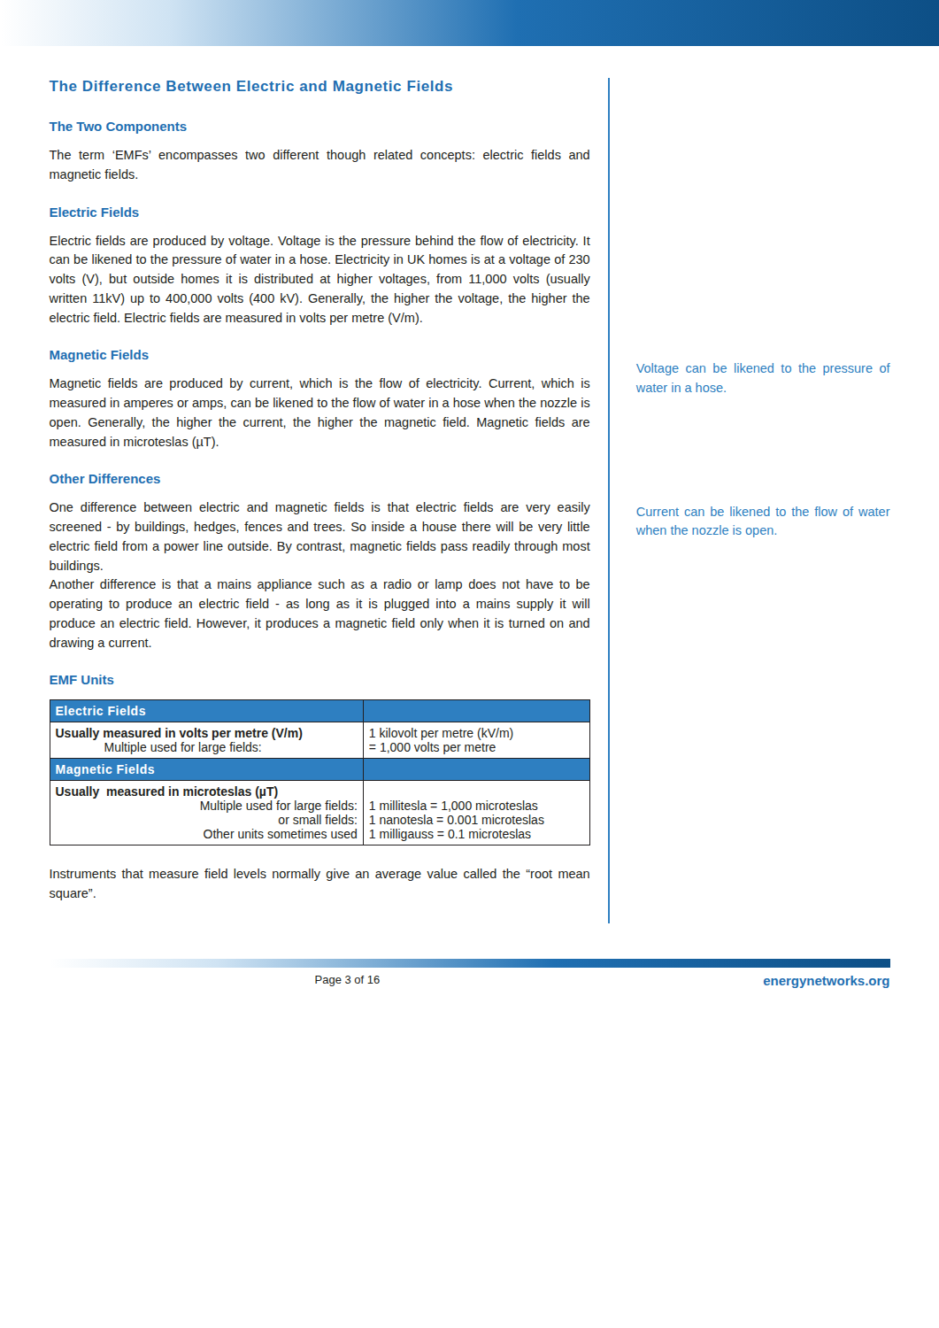The Difference Between Electric and Magnetic Fields
The Two Components
The term ‘EMFs’ encompasses two different though related concepts: electric fields and magnetic fields.
Electric Fields
Electric fields are produced by voltage. Voltage is the pressure behind the flow of electricity. It can be likened to the pressure of water in a hose. Electricity in UK homes is at a voltage of 230 volts (V), but outside homes it is distributed at higher voltages, from 11,000 volts (usually written 11kV) up to 400,000 volts (400 kV). Generally, the higher the voltage, the higher the electric field. Electric fields are measured in volts per metre (V/m).
Magnetic Fields
Magnetic fields are produced by current, which is the flow of electricity. Current, which is measured in amperes or amps, can be likened to the flow of water in a hose when the nozzle is open. Generally, the higher the current, the higher the magnetic field. Magnetic fields are measured in microteslas (µT).
Other Differences
One difference between electric and magnetic fields is that electric fields are very easily screened - by buildings, hedges, fences and trees. So inside a house there will be very little electric field from a power line outside. By contrast, magnetic fields pass readily through most buildings.
Another difference is that a mains appliance such as a radio or lamp does not have to be operating to produce an electric field - as long as it is plugged into a mains supply it will produce an electric field. However, it produces a magnetic field only when it is turned on and drawing a current.
EMF Units
| Electric Fields | |
| Usually measured in volts per metre (V/m) Multiple used for large fields: | 1 kilovolt per metre (kV/m) = 1,000 volts per metre |
| Magnetic Fields | |
| Usually measured in microteslas (µT) Multiple used for large fields: or small fields: Other units sometimes used | 1 millitesla = 1,000 microteslas 1 nanotesla = 0.001 microteslas 1 milligauss = 0.1 microteslas |
Instruments that measure field levels normally give an average value called the “root mean square”.
Voltage can be likened to the pressure of water in a hose.
Current can be likened to the flow of water when the nozzle is open.
Page 3 of 16 energynetworks.org